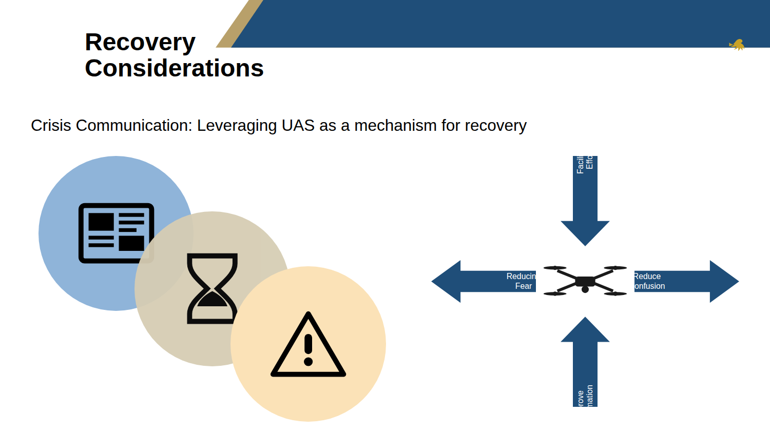Recovery
Considerations
Crisis Communication: Leveraging UAS as a mechanism for recovery
Facilitate Efforts
Reducing Fear
Reduce Confusion
Improve Information